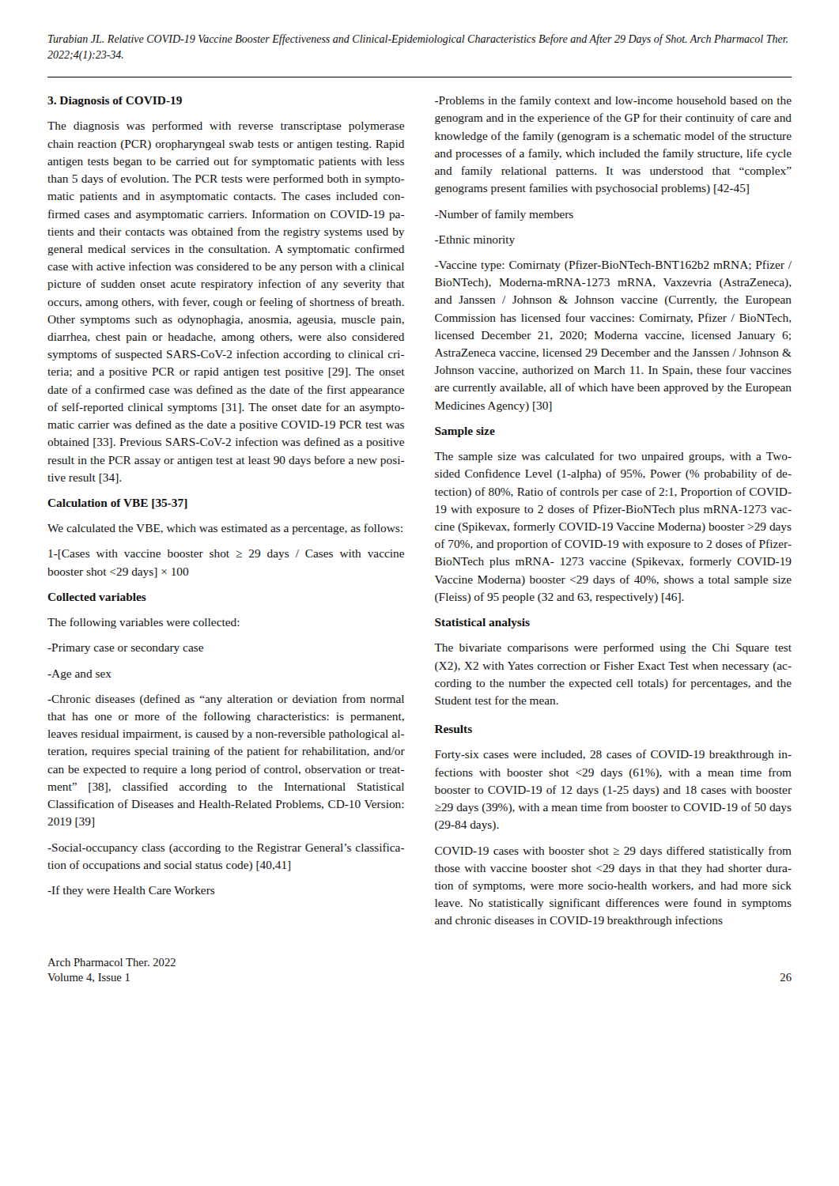Turabian JL. Relative COVID-19 Vaccine Booster Effectiveness and Clinical-Epidemiological Characteristics Before and After 29 Days of Shot. Arch Pharmacol Ther. 2022;4(1):23-34.
3. Diagnosis of COVID-19
The diagnosis was performed with reverse transcriptase polymerase chain reaction (PCR) oropharyngeal swab tests or antigen testing. Rapid antigen tests began to be carried out for symptomatic patients with less than 5 days of evolution. The PCR tests were performed both in symptomatic patients and in asymptomatic contacts. The cases included confirmed cases and asymptomatic carriers. Information on COVID-19 patients and their contacts was obtained from the registry systems used by general medical services in the consultation. A symptomatic confirmed case with active infection was considered to be any person with a clinical picture of sudden onset acute respiratory infection of any severity that occurs, among others, with fever, cough or feeling of shortness of breath. Other symptoms such as odynophagia, anosmia, ageusia, muscle pain, diarrhea, chest pain or headache, among others, were also considered symptoms of suspected SARS-CoV-2 infection according to clinical criteria; and a positive PCR or rapid antigen test positive [29]. The onset date of a confirmed case was defined as the date of the first appearance of self-reported clinical symptoms [31]. The onset date for an asymptomatic carrier was defined as the date a positive COVID-19 PCR test was obtained [33]. Previous SARS-CoV-2 infection was defined as a positive result in the PCR assay or antigen test at least 90 days before a new positive result [34].
Calculation of VBE [35-37]
We calculated the VBE, which was estimated as a percentage, as follows:
1-[Cases with vaccine booster shot ≥ 29 days / Cases with vaccine booster shot <29 days] × 100
Collected variables
The following variables were collected:
-Primary case or secondary case
-Age and sex
-Chronic diseases (defined as “any alteration or deviation from normal that has one or more of the following characteristics: is permanent, leaves residual impairment, is caused by a non-reversible pathological alteration, requires special training of the patient for rehabilitation, and/or can be expected to require a long period of control, observation or treatment” [38], classified according to the International Statistical Classification of Diseases and Health-Related Problems, CD-10 Version: 2019 [39]
-Social-occupancy class (according to the Registrar General’s classification of occupations and social status code) [40,41]
-If they were Health Care Workers
-Problems in the family context and low-income household based on the genogram and in the experience of the GP for their continuity of care and knowledge of the family (genogram is a schematic model of the structure and processes of a family, which included the family structure, life cycle and family relational patterns. It was understood that “complex” genograms present families with psychosocial problems) [42-45]
-Number of family members
-Ethnic minority
-Vaccine type: Comirnaty (Pfizer-BioNTech-BNT162b2 mRNA; Pfizer / BioNTech), Moderna-mRNA-1273 mRNA, Vaxzevria (AstraZeneca), and Janssen / Johnson & Johnson vaccine (Currently, the European Commission has licensed four vaccines: Comirnaty, Pfizer / BioNTech, licensed December 21, 2020; Moderna vaccine, licensed January 6; AstraZeneca vaccine, licensed 29 December and the Janssen / Johnson & Johnson vaccine, authorized on March 11. In Spain, these four vaccines are currently available, all of which have been approved by the European Medicines Agency) [30]
Sample size
The sample size was calculated for two unpaired groups, with a Two-sided Confidence Level (1-alpha) of 95%, Power (% probability of detection) of 80%, Ratio of controls per case of 2:1, Proportion of COVID-19 with exposure to 2 doses of Pfizer-BioNTech plus mRNA-1273 vaccine (Spikevax, formerly COVID-19 Vaccine Moderna) booster >29 days of 70%, and proportion of COVID-19 with exposure to 2 doses of Pfizer-BioNTech plus mRNA- 1273 vaccine (Spikevax, formerly COVID-19 Vaccine Moderna) booster <29 days of 40%, shows a total sample size (Fleiss) of 95 people (32 and 63, respectively) [46].
Statistical analysis
The bivariate comparisons were performed using the Chi Square test (X2), X2 with Yates correction or Fisher Exact Test when necessary (according to the number the expected cell totals) for percentages, and the Student test for the mean.
Results
Forty-six cases were included, 28 cases of COVID-19 breakthrough infections with booster shot <29 days (61%), with a mean time from booster to COVID-19 of 12 days (1-25 days) and 18 cases with booster ≥29 days (39%), with a mean time from booster to COVID-19 of 50 days (29-84 days).
COVID-19 cases with booster shot ≥ 29 days differed statistically from those with vaccine booster shot <29 days in that they had shorter duration of symptoms, were more socio-health workers, and had more sick leave. No statistically significant differences were found in symptoms and chronic diseases in COVID-19 breakthrough infections
Arch Pharmacol Ther. 2022
Volume 4, Issue 1
26